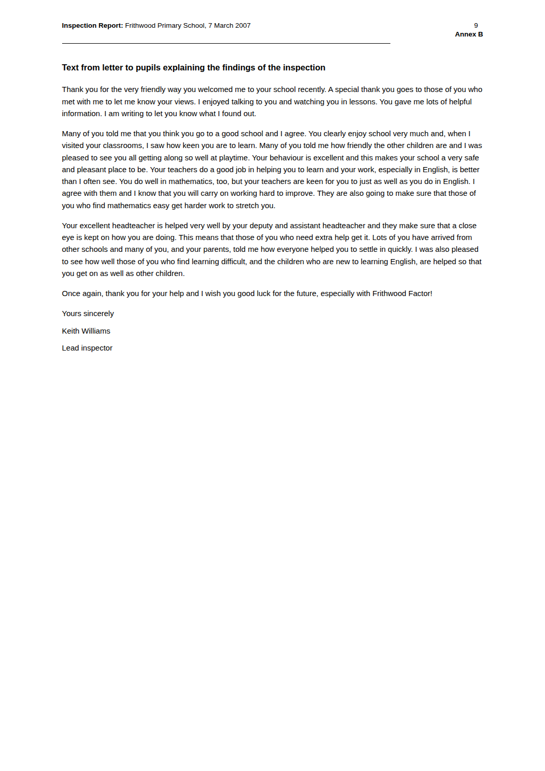Inspection Report: Frithwood Primary School, 7 March 2007
9
Annex B
Text from letter to pupils explaining the findings of the inspection
Thank you for the very friendly way you welcomed me to your school recently. A special thank you goes to those of you who met with me to let me know your views. I enjoyed talking to you and watching you in lessons. You gave me lots of helpful information. I am writing to let you know what I found out.
Many of you told me that you think you go to a good school and I agree. You clearly enjoy school very much and, when I visited your classrooms, I saw how keen you are to learn. Many of you told me how friendly the other children are and I was pleased to see you all getting along so well at playtime. Your behaviour is excellent and this makes your school a very safe and pleasant place to be. Your teachers do a good job in helping you to learn and your work, especially in English, is better than I often see. You do well in mathematics, too, but your teachers are keen for you to just as well as you do in English. I agree with them and I know that you will carry on working hard to improve. They are also going to make sure that those of you who find mathematics easy get harder work to stretch you.
Your excellent headteacher is helped very well by your deputy and assistant headteacher and they make sure that a close eye is kept on how you are doing. This means that those of you who need extra help get it. Lots of you have arrived from other schools and many of you, and your parents, told me how everyone helped you to settle in quickly. I was also pleased to see how well those of you who find learning difficult, and the children who are new to learning English, are helped so that you get on as well as other children.
Once again, thank you for your help and I wish you good luck for the future, especially with Frithwood Factor!
Yours sincerely
Keith Williams
Lead inspector